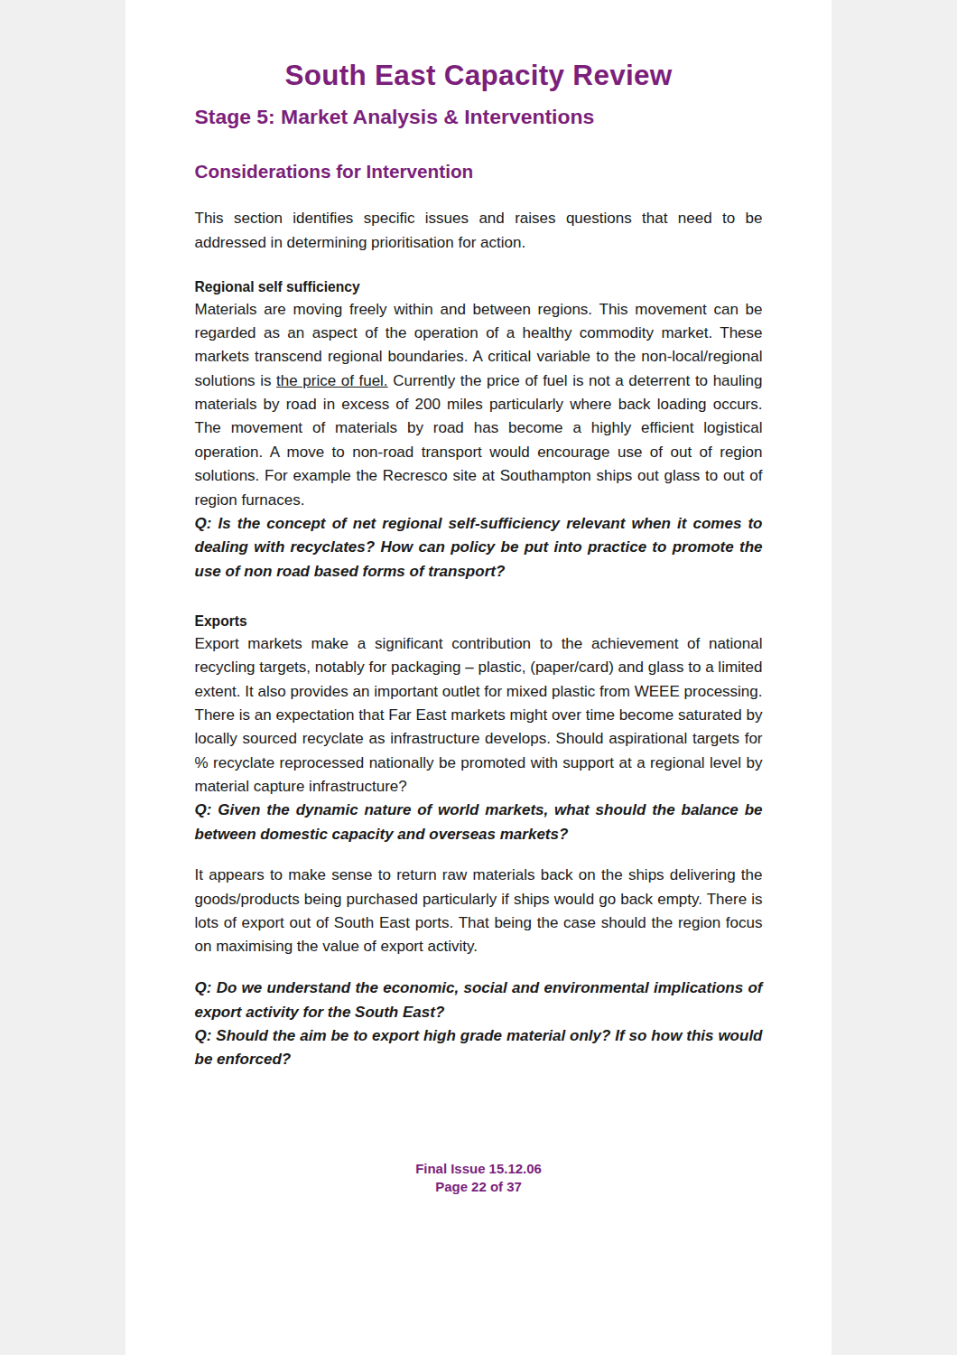South East Capacity Review
Stage 5: Market Analysis & Interventions
Considerations for Intervention
This section identifies specific issues and raises questions that need to be addressed in determining prioritisation for action.
Regional self sufficiency
Materials are moving freely within and between regions. This movement can be regarded as an aspect of the operation of a healthy commodity market. These markets transcend regional boundaries. A critical variable to the non-local/regional solutions is the price of fuel. Currently the price of fuel is not a deterrent to hauling materials by road in excess of 200 miles particularly where back loading occurs. The movement of materials by road has become a highly efficient logistical operation. A move to non-road transport would encourage use of out of region solutions. For example the Recresco site at Southampton ships out glass to out of region furnaces.
Q: Is the concept of net regional self-sufficiency relevant when it comes to dealing with recyclates? How can policy be put into practice to promote the use of non road based forms of transport?
Exports
Export markets make a significant contribution to the achievement of national recycling targets, notably for packaging – plastic, (paper/card) and glass to a limited extent. It also provides an important outlet for mixed plastic from WEEE processing. There is an expectation that Far East markets might over time become saturated by locally sourced recyclate as infrastructure develops. Should aspirational targets for % recyclate reprocessed nationally be promoted with support at a regional level by material capture infrastructure?
Q: Given the dynamic nature of world markets, what should the balance be between domestic capacity and overseas markets?
It appears to make sense to return raw materials back on the ships delivering the goods/products being purchased particularly if ships would go back empty. There is lots of export out of South East ports. That being the case should the region focus on maximising the value of export activity.
Q: Do we understand the economic, social and environmental implications of export activity for the South East?
Q: Should the aim be to export high grade material only? If so how this would be enforced?
Final Issue 15.12.06 Page 22 of 37